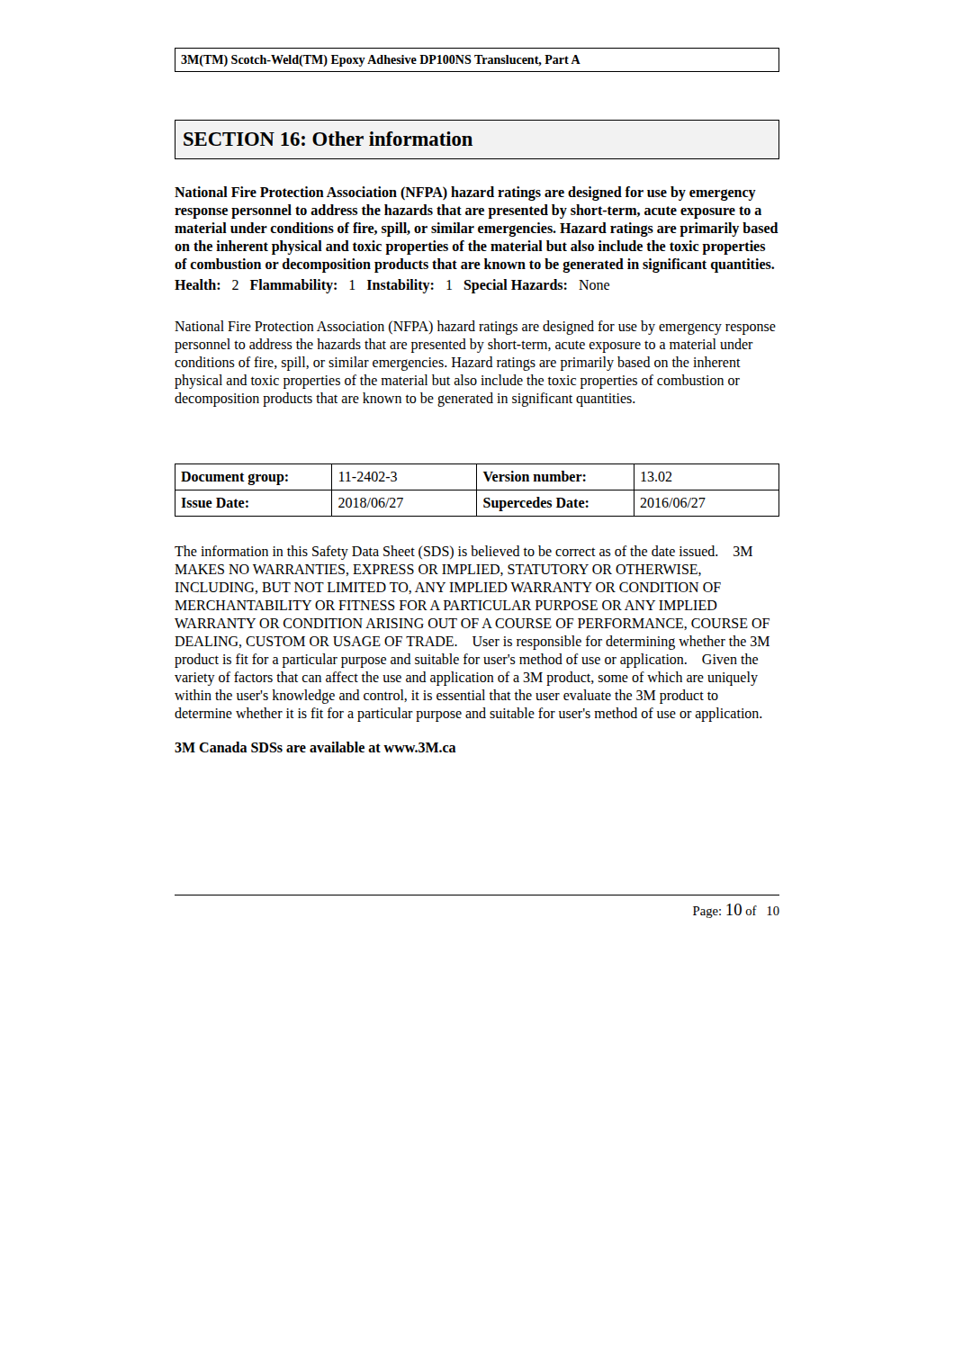3M(TM) Scotch-Weld(TM) Epoxy Adhesive DP100NS Translucent, Part A
SECTION 16: Other information
National Fire Protection Association (NFPA) hazard ratings are designed for use by emergency response personnel to address the hazards that are presented by short-term, acute exposure to a material under conditions of fire, spill, or similar emergencies. Hazard ratings are primarily based on the inherent physical and toxic properties of the material but also include the toxic properties of combustion or decomposition products that are known to be generated in significant quantities.
Health: 2 Flammability: 1 Instability: 1 Special Hazards: None
National Fire Protection Association (NFPA) hazard ratings are designed for use by emergency response personnel to address the hazards that are presented by short-term, acute exposure to a material under conditions of fire, spill, or similar emergencies. Hazard ratings are primarily based on the inherent physical and toxic properties of the material but also include the toxic properties of combustion or decomposition products that are known to be generated in significant quantities.
| Document group: | 11-2402-3 | Version number: | 13.02 |
| Issue Date: | 2018/06/27 | Supercedes Date: | 2016/06/27 |
The information in this Safety Data Sheet (SDS) is believed to be correct as of the date issued. 3M MAKES NO WARRANTIES, EXPRESS OR IMPLIED, STATUTORY OR OTHERWISE, INCLUDING, BUT NOT LIMITED TO, ANY IMPLIED WARRANTY OR CONDITION OF MERCHANTABILITY OR FITNESS FOR A PARTICULAR PURPOSE OR ANY IMPLIED WARRANTY OR CONDITION ARISING OUT OF A COURSE OF PERFORMANCE, COURSE OF DEALING, CUSTOM OR USAGE OF TRADE. User is responsible for determining whether the 3M product is fit for a particular purpose and suitable for user's method of use or application. Given the variety of factors that can affect the use and application of a 3M product, some of which are uniquely within the user's knowledge and control, it is essential that the user evaluate the 3M product to determine whether it is fit for a particular purpose and suitable for user's method of use or application.
3M Canada SDSs are available at www.3M.ca
Page: 10 of 10